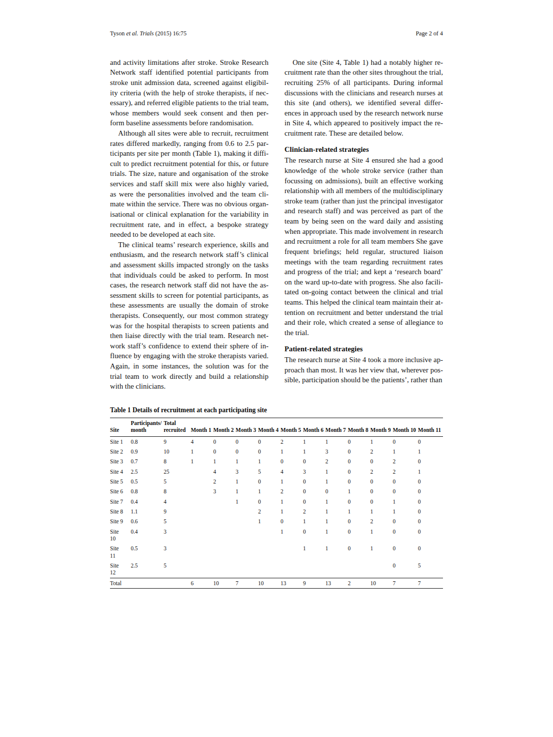Tyson et al. Trials (2015) 16:75
Page 2 of 4
and activity limitations after stroke. Stroke Research Network staff identified potential participants from stroke unit admission data, screened against eligibility criteria (with the help of stroke therapists, if necessary), and referred eligible patients to the trial team, whose members would seek consent and then perform baseline assessments before randomisation.
Although all sites were able to recruit, recruitment rates differed markedly, ranging from 0.6 to 2.5 participants per site per month (Table 1), making it difficult to predict recruitment potential for this, or future trials. The size, nature and organisation of the stroke services and staff skill mix were also highly varied, as were the personalities involved and the team climate within the service. There was no obvious organisational or clinical explanation for the variability in recruitment rate, and in effect, a bespoke strategy needed to be developed at each site.
The clinical teams’ research experience, skills and enthusiasm, and the research network staff’s clinical and assessment skills impacted strongly on the tasks that individuals could be asked to perform. In most cases, the research network staff did not have the assessment skills to screen for potential participants, as these assessments are usually the domain of stroke therapists. Consequently, our most common strategy was for the hospital therapists to screen patients and then liaise directly with the trial team. Research network staff’s confidence to extend their sphere of influence by engaging with the stroke therapists varied. Again, in some instances, the solution was for the trial team to work directly and build a relationship with the clinicians.
One site (Site 4, Table 1) had a notably higher recruitment rate than the other sites throughout the trial, recruiting 25% of all participants. During informal discussions with the clinicians and research nurses at this site (and others), we identified several differences in approach used by the research network nurse in Site 4, which appeared to positively impact the recruitment rate. These are detailed below.
Clinician-related strategies
The research nurse at Site 4 ensured she had a good knowledge of the whole stroke service (rather than focussing on admissions), built an effective working relationship with all members of the multidisciplinary stroke team (rather than just the principal investigator and research staff) and was perceived as part of the team by being seen on the ward daily and assisting when appropriate. This made involvement in research and recruitment a role for all team members She gave frequent briefings; held regular, structured liaison meetings with the team regarding recruitment rates and progress of the trial; and kept a ‘research board’ on the ward up-to-date with progress. She also facilitated on-going contact between the clinical and trial teams. This helped the clinical team maintain their attention on recruitment and better understand the trial and their role, which created a sense of allegiance to the trial.
Patient-related strategies
The research nurse at Site 4 took a more inclusive approach than most. It was her view that, wherever possible, participation should be the patients’, rather than
Table 1 Details of recruitment at each participating site
| Site | Participants/ month | Total recruited | Month 1 | Month 2 | Month 3 | Month 4 | Month 5 | Month 6 | Month 7 | Month 8 | Month 9 | Month 10 | Month 11 |
| --- | --- | --- | --- | --- | --- | --- | --- | --- | --- | --- | --- | --- | --- |
| Site 1 | 0.8 | 9 | 4 | 0 | 0 | 0 | 2 | 1 | 1 | 0 | 1 | 0 | 0 |
| Site 2 | 0.9 | 10 | 1 | 0 | 0 | 0 | 1 | 1 | 3 | 0 | 2 | 1 | 1 |
| Site 3 | 0.7 | 8 | 1 | 1 | 1 | 1 | 0 | 0 | 2 | 0 | 0 | 2 | 0 |
| Site 4 | 2.5 | 25 | | 4 | 3 | 5 | 4 | 3 | 1 | 0 | 2 | 2 | 1 |
| Site 5 | 0.5 | 5 | | 2 | 1 | 0 | 1 | 0 | 1 | 0 | 0 | 0 | 0 |
| Site 6 | 0.8 | 8 | | 3 | 1 | 1 | 2 | 0 | 0 | 1 | 0 | 0 | 0 |
| Site 7 | 0.4 | 4 | | | 1 | 0 | 1 | 0 | 1 | 0 | 0 | 1 | 0 |
| Site 8 | 1.1 | 9 | | | | 2 | 1 | 2 | 1 | 1 | 1 | 1 | 0 |
| Site 9 | 0.6 | 5 | | | | 1 | 0 | 1 | 1 | 0 | 2 | 0 | 0 |
| Site 10 | 0.4 | 3 | | | | | 1 | 0 | 1 | 0 | 1 | 0 | 0 |
| Site 11 | 0.5 | 3 | | | | | | 1 | 1 | 0 | 1 | 0 | 0 |
| Site 12 | 2.5 | 5 | | | | | | | | | | 0 | 5 |
| Total | | | 6 | 10 | 7 | 10 | 13 | 9 | 13 | 2 | 10 | 7 | 7 |